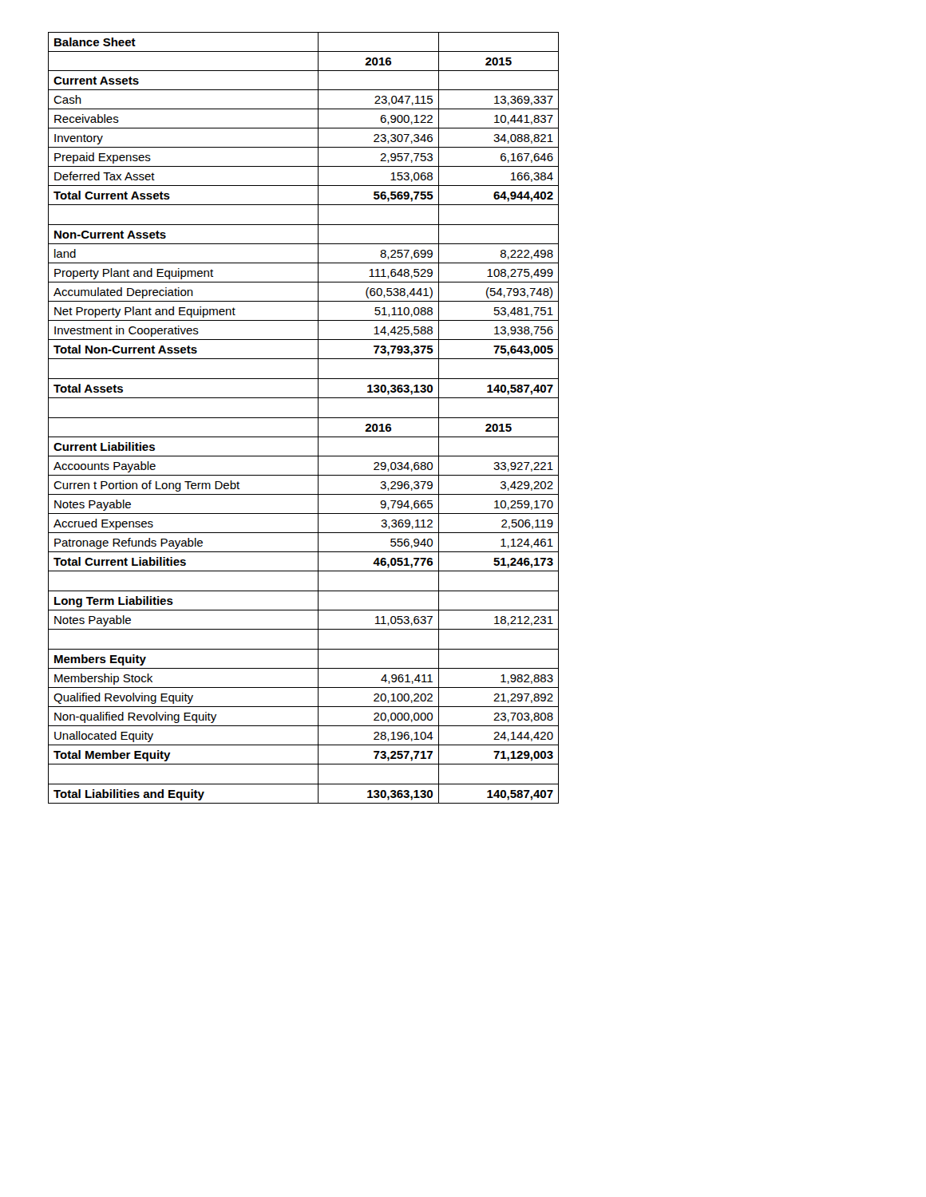| Balance Sheet | | |
| | 2016 | 2015 |
| Current Assets | | |
| Cash | 23,047,115 | 13,369,337 |
| Receivables | 6,900,122 | 10,441,837 |
| Inventory | 23,307,346 | 34,088,821 |
| Prepaid Expenses | 2,957,753 | 6,167,646 |
| Deferred Tax Asset | 153,068 | 166,384 |
| Total Current Assets | 56,569,755 | 64,944,402 |
| Non-Current Assets | | |
| land | 8,257,699 | 8,222,498 |
| Property Plant and Equipment | 111,648,529 | 108,275,499 |
| Accumulated Depreciation | (60,538,441) | (54,793,748) |
| Net Property Plant and Equipment | 51,110,088 | 53,481,751 |
| Investment in Cooperatives | 14,425,588 | 13,938,756 |
| Total Non-Current Assets | 73,793,375 | 75,643,005 |
| Total Assets | 130,363,130 | 140,587,407 |
| | 2016 | 2015 |
| Current Liabilities | | |
| Accoounts Payable | 29,034,680 | 33,927,221 |
| Curren t Portion of Long Term Debt | 3,296,379 | 3,429,202 |
| Notes Payable | 9,794,665 | 10,259,170 |
| Accrued Expenses | 3,369,112 | 2,506,119 |
| Patronage Refunds Payable | 556,940 | 1,124,461 |
| Total Current Liabilities | 46,051,776 | 51,246,173 |
| Long Term Liabilities | | |
| Notes Payable | 11,053,637 | 18,212,231 |
| Members Equity | | |
| Membership Stock | 4,961,411 | 1,982,883 |
| Qualified Revolving Equity | 20,100,202 | 21,297,892 |
| Non-qualified Revolving Equity | 20,000,000 | 23,703,808 |
| Unallocated Equity | 28,196,104 | 24,144,420 |
| Total Member Equity | 73,257,717 | 71,129,003 |
| Total Liabilities and Equity | 130,363,130 | 140,587,407 |